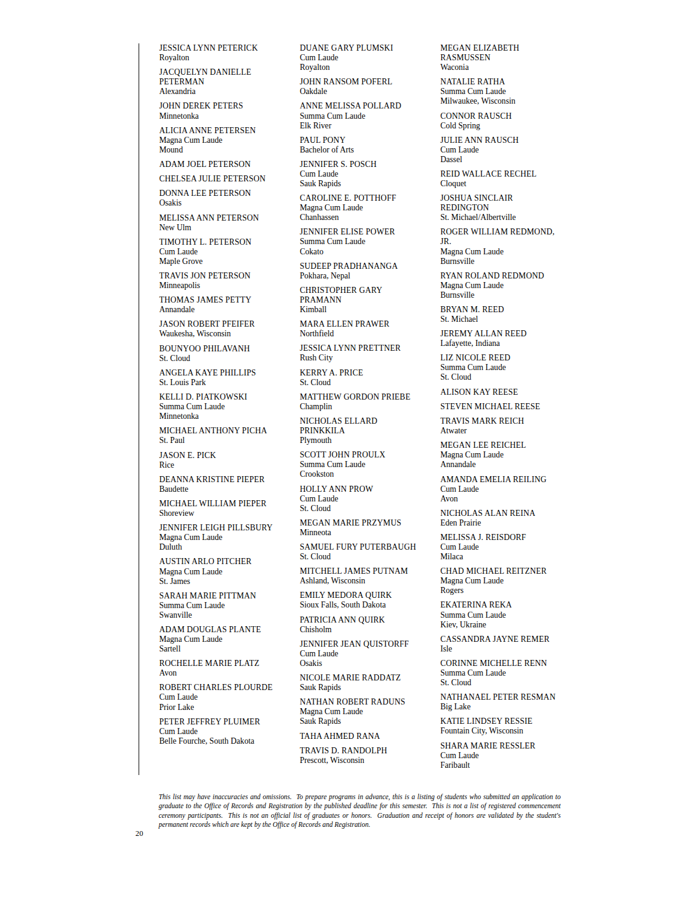Jessica Lynn Peterick
Royalton
Jacquelyn Danielle Peterman
Alexandria
John Derek Peters
Minnetonka
Alicia Anne Petersen
Magna Cum Laude
Mound
Adam Joel Peterson
Chelsea Julie Peterson
Donna Lee Peterson
Osakis
Melissa Ann Peterson
New Ulm
Timothy L. Peterson
Cum Laude
Maple Grove
Travis Jon Peterson
Minneapolis
Thomas James Petty
Annandale
Jason Robert Pfeifer
Waukesha, Wisconsin
Bounyoo Philavanh
St. Cloud
Angela Kaye Phillips
St. Louis Park
Kelli D. Piatkowski
Summa Cum Laude
Minnetonka
Michael Anthony Picha
St. Paul
Jason E. Pick
Rice
Deanna Kristine Pieper
Baudette
Michael William Pieper
Shoreview
Jennifer Leigh Pillsbury
Magna Cum Laude
Duluth
Austin Arlo Pitcher
Magna Cum Laude
St. James
Sarah Marie Pittman
Summa Cum Laude
Swanville
Adam Douglas Plante
Magna Cum Laude
Sartell
Rochelle Marie Platz
Avon
Robert Charles Plourde
Cum Laude
Prior Lake
Peter Jeffrey Pluimer
Cum Laude
Belle Fourche, South Dakota
Duane Gary Plumski
Cum Laude
Royalton
John Ransom Poferl
Oakdale
Anne Melissa Pollard
Summa Cum Laude
Elk River
Paul Pony
Bachelor of Arts
Jennifer S. Posch
Cum Laude
Sauk Rapids
Caroline E. Potthoff
Magna Cum Laude
Chanhassen
Jennifer Elise Power
Summa Cum Laude
Cokato
Sudeep Pradhananga
Pokhara, Nepal
Christopher Gary Pramann
Kimball
Mara Ellen Prawer
Northfield
Jessica Lynn Prettner
Rush City
Kerry A. Price
St. Cloud
Matthew Gordon Priebe
Champlin
Nicholas Ellard Prinkkila
Plymouth
Scott John Proulx
Summa Cum Laude
Crookston
Holly Ann Prow
Cum Laude
St. Cloud
Megan Marie Przymus
Minneota
Samuel Fury Puterbaugh
St. Cloud
Mitchell James Putnam
Ashland, Wisconsin
Emily Medora Quirk
Sioux Falls, South Dakota
Patricia Ann Quirk
Chisholm
Jennifer Jean Quistorff
Cum Laude
Osakis
Nicole Marie Raddatz
Sauk Rapids
Nathan Robert Raduns
Magna Cum Laude
Sauk Rapids
Taha Ahmed Rana
Travis D. Randolph
Prescott, Wisconsin
Megan Elizabeth Rasmussen
Waconia
Natalie Ratha
Summa Cum Laude
Milwaukee, Wisconsin
Connor Rausch
Cold Spring
Julie Ann Rausch
Cum Laude
Dassel
Reid Wallace Rechel
Cloquet
Joshua Sinclair Redington
St. Michael/Albertville
Roger William Redmond, Jr.
Magna Cum Laude
Burnsville
Ryan Roland Redmond
Magna Cum Laude
Burnsville
Bryan M. Reed
St. Michael
Jeremy Allan Reed
Lafayette, Indiana
Liz Nicole Reed
Summa Cum Laude
St. Cloud
Alison Kay Reese
Steven Michael Reese
Travis Mark Reich
Atwater
Megan Lee Reichel
Magna Cum Laude
Annandale
Amanda Emelia Reiling
Cum Laude
Avon
Nicholas Alan Reina
Eden Prairie
Melissa J. Reisdorf
Cum Laude
Milaca
Chad Michael Reitzner
Magna Cum Laude
Rogers
Ekaterina Reka
Summa Cum Laude
Kiev, Ukraine
Cassandra Jayne Remer
Isle
Corinne Michelle Renn
Summa Cum Laude
St. Cloud
Nathanael Peter Resman
Big Lake
Katie Lindsey Ressie
Fountain City, Wisconsin
Shara Marie Ressler
Cum Laude
Faribault
This list may have inaccuracies and omissions. To prepare programs in advance, this is a listing of students who submitted an application to graduate to the Office of Records and Registration by the published deadline for this semester. This is not a list of registered commencement ceremony participants. This is not an official list of graduates or honors. Graduation and receipt of honors are validated by the student's permanent records which are kept by the Office of Records and Registration.
20